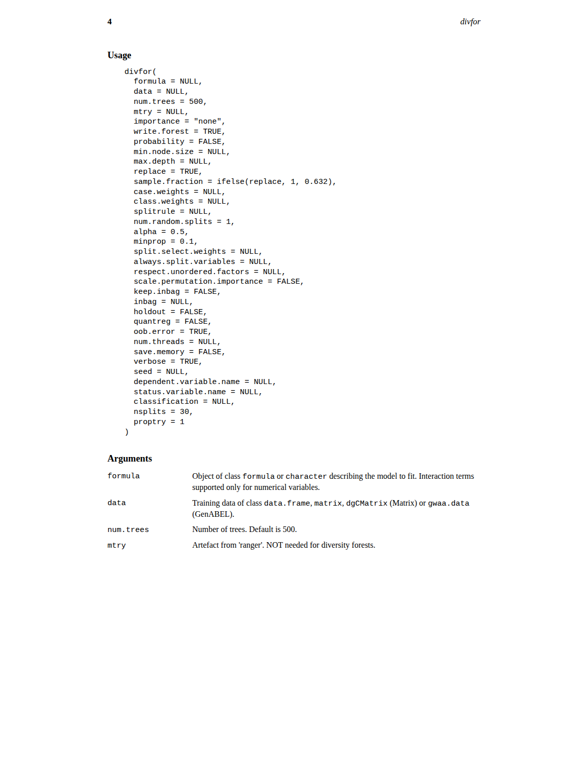4 divfor
Usage
divfor(
  formula = NULL,
  data = NULL,
  num.trees = 500,
  mtry = NULL,
  importance = "none",
  write.forest = TRUE,
  probability = FALSE,
  min.node.size = NULL,
  max.depth = NULL,
  replace = TRUE,
  sample.fraction = ifelse(replace, 1, 0.632),
  case.weights = NULL,
  class.weights = NULL,
  splitrule = NULL,
  num.random.splits = 1,
  alpha = 0.5,
  minprop = 0.1,
  split.select.weights = NULL,
  always.split.variables = NULL,
  respect.unordered.factors = NULL,
  scale.permutation.importance = FALSE,
  keep.inbag = FALSE,
  inbag = NULL,
  holdout = FALSE,
  quantreg = FALSE,
  oob.error = TRUE,
  num.threads = NULL,
  save.memory = FALSE,
  verbose = TRUE,
  seed = NULL,
  dependent.variable.name = NULL,
  status.variable.name = NULL,
  classification = NULL,
  nsplits = 30,
  proptry = 1
)
Arguments
formula
Object of class formula or character describing the model to fit. Interaction terms supported only for numerical variables.
data
Training data of class data.frame, matrix, dgCMatrix (Matrix) or gwaa.data (GenABEL).
num.trees
Number of trees. Default is 500.
mtry
Artefact from 'ranger'. NOT needed for diversity forests.